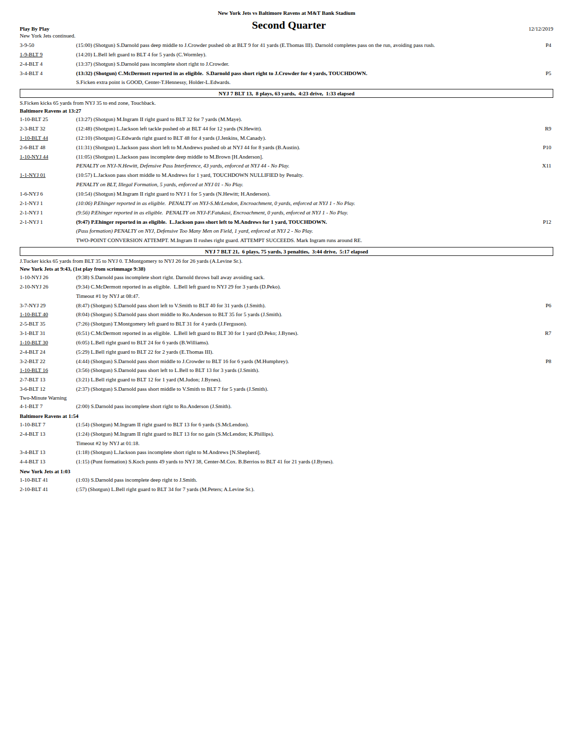New York Jets vs Baltimore Ravens at M&T Bank Stadium
Play By Play
Second Quarter
12/12/2019
New York Jets continued.
| 3-9-50 | (15:00) (Shotgun) S.Darnold pass deep middle to J.Crowder pushed ob at BLT 9 for 41 yards (E.Thomas III). Darnold completes pass on the run, avoiding pass rush. | P4 |
| 1-9-BLT 9 | (14:20) L.Bell left guard to BLT 4 for 5 yards (C.Wormley). | |
| 2-4-BLT 4 | (13:37) (Shotgun) S.Darnold pass incomplete short right to J.Crowder. | |
| 3-4-BLT 4 | (13:32) (Shotgun) C.McDermott reported in as eligible. S.Darnold pass short right to J.Crowder for 4 yards, TOUCHDOWN. | P5 |
| | S.Ficken extra point is GOOD, Center-T.Hennessy, Holder-L.Edwards. | |
NYJ 7 BLT 13, 8 plays, 63 yards, 4:23 drive, 1:33 elapsed
S.Ficken kicks 65 yards from NYJ 35 to end zone, Touchback.
Baltimore Ravens at 13:27
| 1-10-BLT 25 | (13:27) (Shotgun) M.Ingram II right guard to BLT 32 for 7 yards (M.Maye). | |
| 2-3-BLT 32 | (12:48) (Shotgun) L.Jackson left tackle pushed ob at BLT 44 for 12 yards (N.Hewitt). | R9 |
| 1-10-BLT 44 | (12:10) (Shotgun) G.Edwards right guard to BLT 48 for 4 yards (J.Jenkins, M.Canady). | |
| 2-6-BLT 48 | (11:31) (Shotgun) L.Jackson pass short left to M.Andrews pushed ob at NYJ 44 for 8 yards (B.Austin). | P10 |
| 1-10-NYJ 44 | (11:05) (Shotgun) L.Jackson pass incomplete deep middle to M.Brown [H.Anderson]. | |
| | PENALTY on NYJ-N.Hewitt, Defensive Pass Interference, 43 yards, enforced at NYJ 44 - No Play. | X11 |
| 1-1-NYJ 01 | (10:57) L.Jackson pass short middle to M.Andrews for 1 yard, TOUCHDOWN NULLIFIED by Penalty. | |
| | PENALTY on BLT, Illegal Formation, 5 yards, enforced at NYJ 01 - No Play. | |
| 1-6-NYJ 6 | (10:54) (Shotgun) M.Ingram II right guard to NYJ 1 for 5 yards (N.Hewitt; H.Anderson). | |
| 2-1-NYJ 1 | (10:06) P.Ehinger reported in as eligible. PENALTY on NYJ-S.McLendon, Encroachment, 0 yards, enforced at NYJ 1 - No Play. | |
| 2-1-NYJ 1 | (9:56) P.Ehinger reported in as eligible. PENALTY on NYJ-F.Fatukasi, Encroachment, 0 yards, enforced at NYJ 1 - No Play. | |
| 2-1-NYJ 1 | (9:47) P.Ehinger reported in as eligible. L.Jackson pass short left to M.Andrews for 1 yard, TOUCHDOWN. | P12 |
| | (Pass formation) PENALTY on NYJ, Defensive Too Many Men on Field, 1 yard, enforced at NYJ 2 - No Play. | |
| | TWO-POINT CONVERSION ATTEMPT. M.Ingram II rushes right guard. ATTEMPT SUCCEEDS. Mark Ingram runs around RE. | |
NYJ 7 BLT 21, 6 plays, 75 yards, 3 penalties, 3:44 drive, 5:17 elapsed
J.Tucker kicks 65 yards from BLT 35 to NYJ 0. T.Montgomery to NYJ 26 for 26 yards (A.Levine Sr.).
New York Jets at 9:43, (1st play from scrimmage 9:38)
| 1-10-NYJ 26 | (9:38) S.Darnold pass incomplete short right. Darnold throws ball away avoiding sack. | |
| 2-10-NYJ 26 | (9:34) C.McDermott reported in as eligible. L.Bell left guard to NYJ 29 for 3 yards (D.Peko). | |
| | Timeout #1 by NYJ at 08:47. | |
| 3-7-NYJ 29 | (8:47) (Shotgun) S.Darnold pass short left to V.Smith to BLT 40 for 31 yards (J.Smith). | P6 |
| 1-10-BLT 40 | (8:04) (Shotgun) S.Darnold pass short middle to Ro.Anderson to BLT 35 for 5 yards (J.Smith). | |
| 2-5-BLT 35 | (7:26) (Shotgun) T.Montgomery left guard to BLT 31 for 4 yards (J.Ferguson). | |
| 3-1-BLT 31 | (6:51) C.McDermott reported in as eligible. L.Bell left guard to BLT 30 for 1 yard (D.Peko; J.Bynes). | R7 |
| 1-10-BLT 30 | (6:05) L.Bell right guard to BLT 24 for 6 yards (B.Williams). | |
| 2-4-BLT 24 | (5:29) L.Bell right guard to BLT 22 for 2 yards (E.Thomas III). | |
| 3-2-BLT 22 | (4:44) (Shotgun) S.Darnold pass short middle to J.Crowder to BLT 16 for 6 yards (M.Humphrey). | P8 |
| 1-10-BLT 16 | (3:56) (Shotgun) S.Darnold pass short left to L.Bell to BLT 13 for 3 yards (J.Smith). | |
| 2-7-BLT 13 | (3:21) L.Bell right guard to BLT 12 for 1 yard (M.Judon; J.Bynes). | |
| 3-6-BLT 12 | (2:37) (Shotgun) S.Darnold pass short middle to V.Smith to BLT 7 for 5 yards (J.Smith). | |
Two-Minute Warning
| 4-1-BLT 7 | (2:00) S.Darnold pass incomplete short right to Ro.Anderson (J.Smith). | |
Baltimore Ravens at 1:54
| 1-10-BLT 7 | (1:54) (Shotgun) M.Ingram II right guard to BLT 13 for 6 yards (S.McLendon). | |
| 2-4-BLT 13 | (1:24) (Shotgun) M.Ingram II right guard to BLT 13 for no gain (S.McLendon; K.Phillips). | |
| | Timeout #2 by NYJ at 01:18. | |
| 3-4-BLT 13 | (1:18) (Shotgun) L.Jackson pass incomplete short right to M.Andrews [N.Shepherd]. | |
| 4-4-BLT 13 | (1:15) (Punt formation) S.Koch punts 49 yards to NYJ 38, Center-M.Cox. B.Berrios to BLT 41 for 21 yards (J.Bynes). | |
New York Jets at 1:03
| 1-10-BLT 41 | (1:03) S.Darnold pass incomplete deep right to J.Smith. | |
| 2-10-BLT 41 | (:57) (Shotgun) L.Bell right guard to BLT 34 for 7 yards (M.Peters; A.Levine Sr.). | |